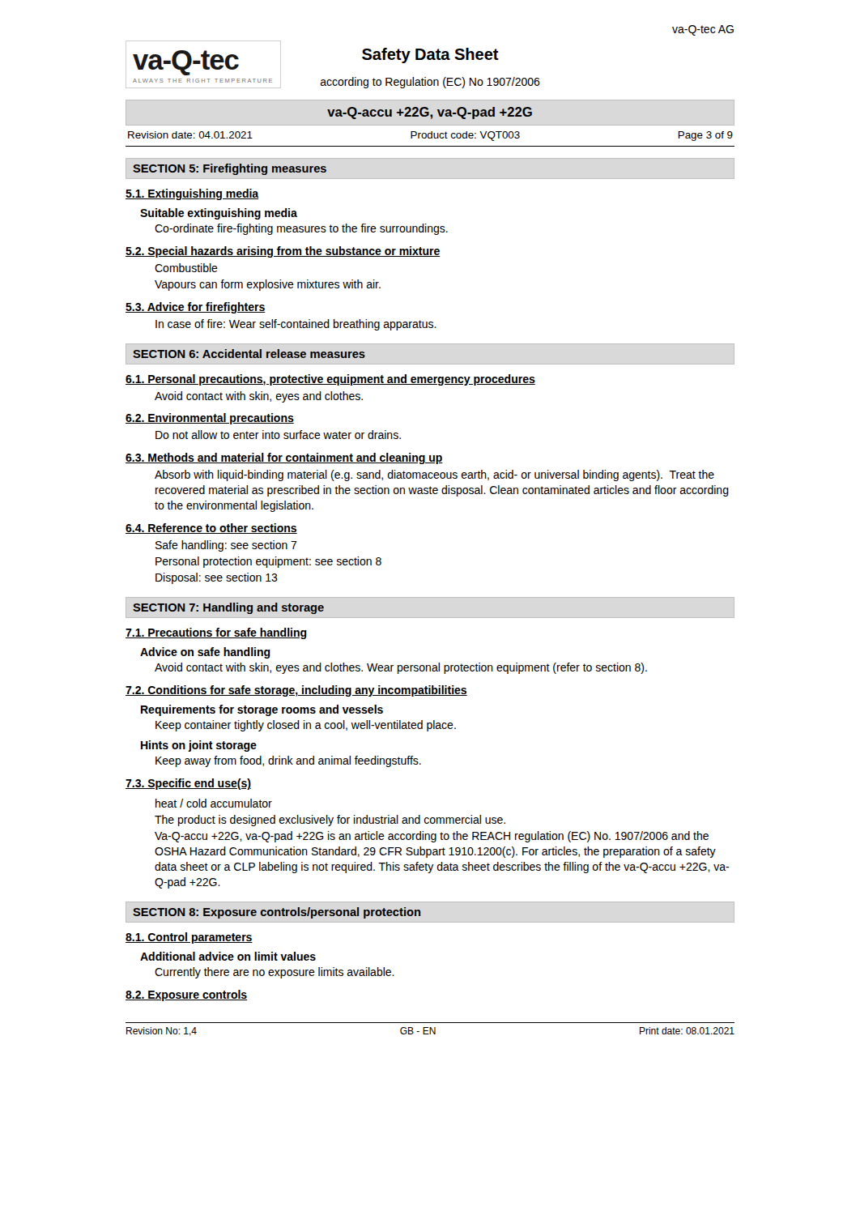va-Q-tec AG
va-Q-tec
ALWAYS THE RIGHT TEMPERATURE
Safety Data Sheet
according to Regulation (EC) No 1907/2006
va-Q-accu +22G, va-Q-pad +22G
Revision date: 04.01.2021
Product code: VQT003
Page 3 of 9
SECTION 5: Firefighting measures
5.1. Extinguishing media
Suitable extinguishing media
Co-ordinate fire-fighting measures to the fire surroundings.
5.2. Special hazards arising from the substance or mixture
Combustible
Vapours can form explosive mixtures with air.
5.3. Advice for firefighters
In case of fire: Wear self-contained breathing apparatus.
SECTION 6: Accidental release measures
6.1. Personal precautions, protective equipment and emergency procedures
Avoid contact with skin, eyes and clothes.
6.2. Environmental precautions
Do not allow to enter into surface water or drains.
6.3. Methods and material for containment and cleaning up
Absorb with liquid-binding material (e.g. sand, diatomaceous earth, acid- or universal binding agents). Treat the recovered material as prescribed in the section on waste disposal. Clean contaminated articles and floor according to the environmental legislation.
6.4. Reference to other sections
Safe handling: see section 7
Personal protection equipment: see section 8
Disposal: see section 13
SECTION 7: Handling and storage
7.1. Precautions for safe handling
Advice on safe handling
Avoid contact with skin, eyes and clothes. Wear personal protection equipment (refer to section 8).
7.2. Conditions for safe storage, including any incompatibilities
Requirements for storage rooms and vessels
Keep container tightly closed in a cool, well-ventilated place.
Hints on joint storage
Keep away from food, drink and animal feedingstuffs.
7.3. Specific end use(s)
heat / cold accumulator
The product is designed exclusively for industrial and commercial use.
Va-Q-accu +22G, va-Q-pad +22G is an article according to the REACH regulation (EC) No. 1907/2006 and the OSHA Hazard Communication Standard, 29 CFR Subpart 1910.1200(c). For articles, the preparation of a safety data sheet or a CLP labeling is not required. This safety data sheet describes the filling of the va-Q-accu +22G, va-Q-pad +22G.
SECTION 8: Exposure controls/personal protection
8.1. Control parameters
Additional advice on limit values
Currently there are no exposure limits available.
8.2. Exposure controls
Revision No: 1,4
GB - EN
Print date: 08.01.2021